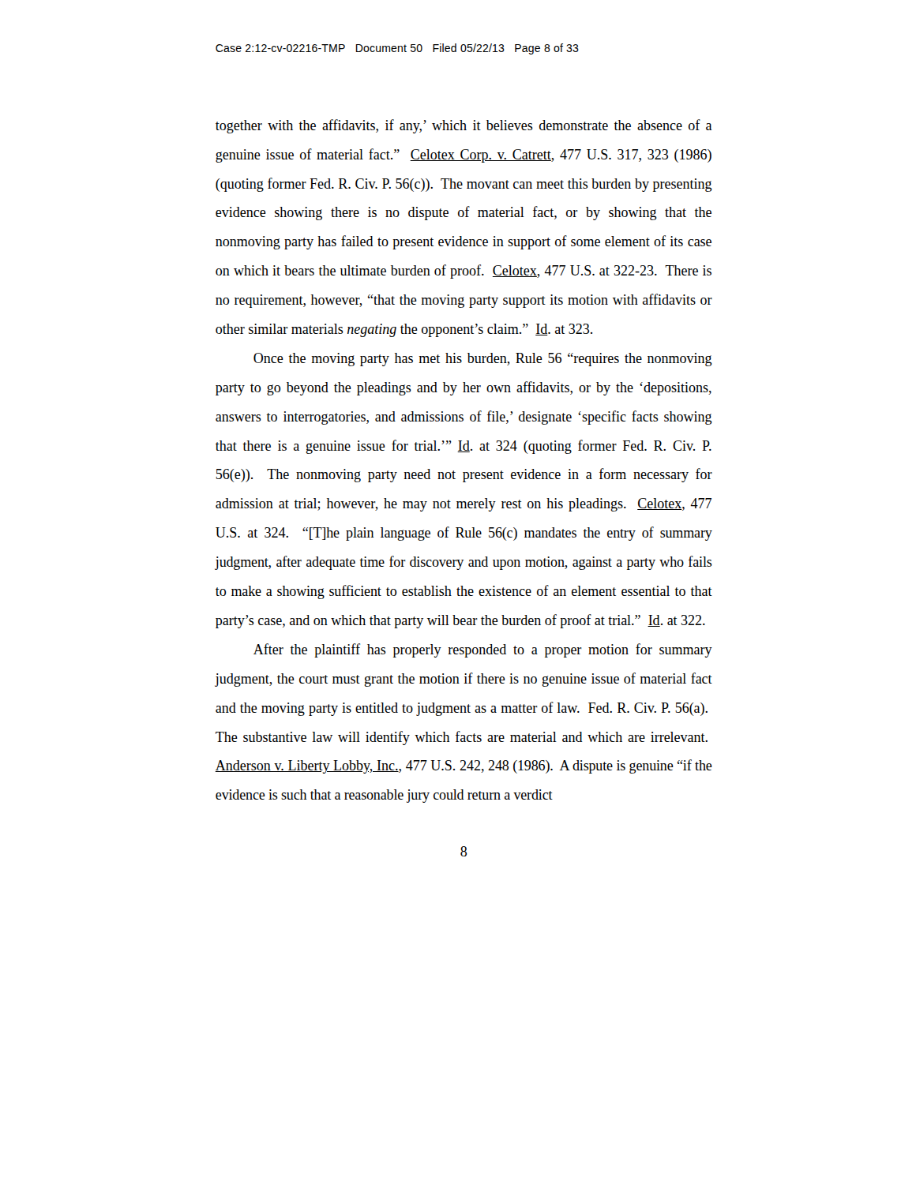Case 2:12-cv-02216-TMP Document 50 Filed 05/22/13 Page 8 of 33
together with the affidavits, if any,’ which it believes demonstrate the absence of a genuine issue of material fact.” Celotex Corp. v. Catrett, 477 U.S. 317, 323 (1986) (quoting former Fed. R. Civ. P. 56(c)). The movant can meet this burden by presenting evidence showing there is no dispute of material fact, or by showing that the nonmoving party has failed to present evidence in support of some element of its case on which it bears the ultimate burden of proof. Celotex, 477 U.S. at 322-23. There is no requirement, however, “that the moving party support its motion with affidavits or other similar materials negating the opponent’s claim.” Id. at 323.
Once the moving party has met his burden, Rule 56 “requires the nonmoving party to go beyond the pleadings and by her own affidavits, or by the ‘depositions, answers to interrogatories, and admissions of file,’ designate ‘specific facts showing that there is a genuine issue for trial.’” Id. at 324 (quoting former Fed. R. Civ. P. 56(e)). The nonmoving party need not present evidence in a form necessary for admission at trial; however, he may not merely rest on his pleadings. Celotex, 477 U.S. at 324. “[T]he plain language of Rule 56(c) mandates the entry of summary judgment, after adequate time for discovery and upon motion, against a party who fails to make a showing sufficient to establish the existence of an element essential to that party’s case, and on which that party will bear the burden of proof at trial.” Id. at 322.
After the plaintiff has properly responded to a proper motion for summary judgment, the court must grant the motion if there is no genuine issue of material fact and the moving party is entitled to judgment as a matter of law. Fed. R. Civ. P. 56(a). The substantive law will identify which facts are material and which are irrelevant. Anderson v. Liberty Lobby, Inc., 477 U.S. 242, 248 (1986). A dispute is genuine “if the evidence is such that a reasonable jury could return a verdict
8